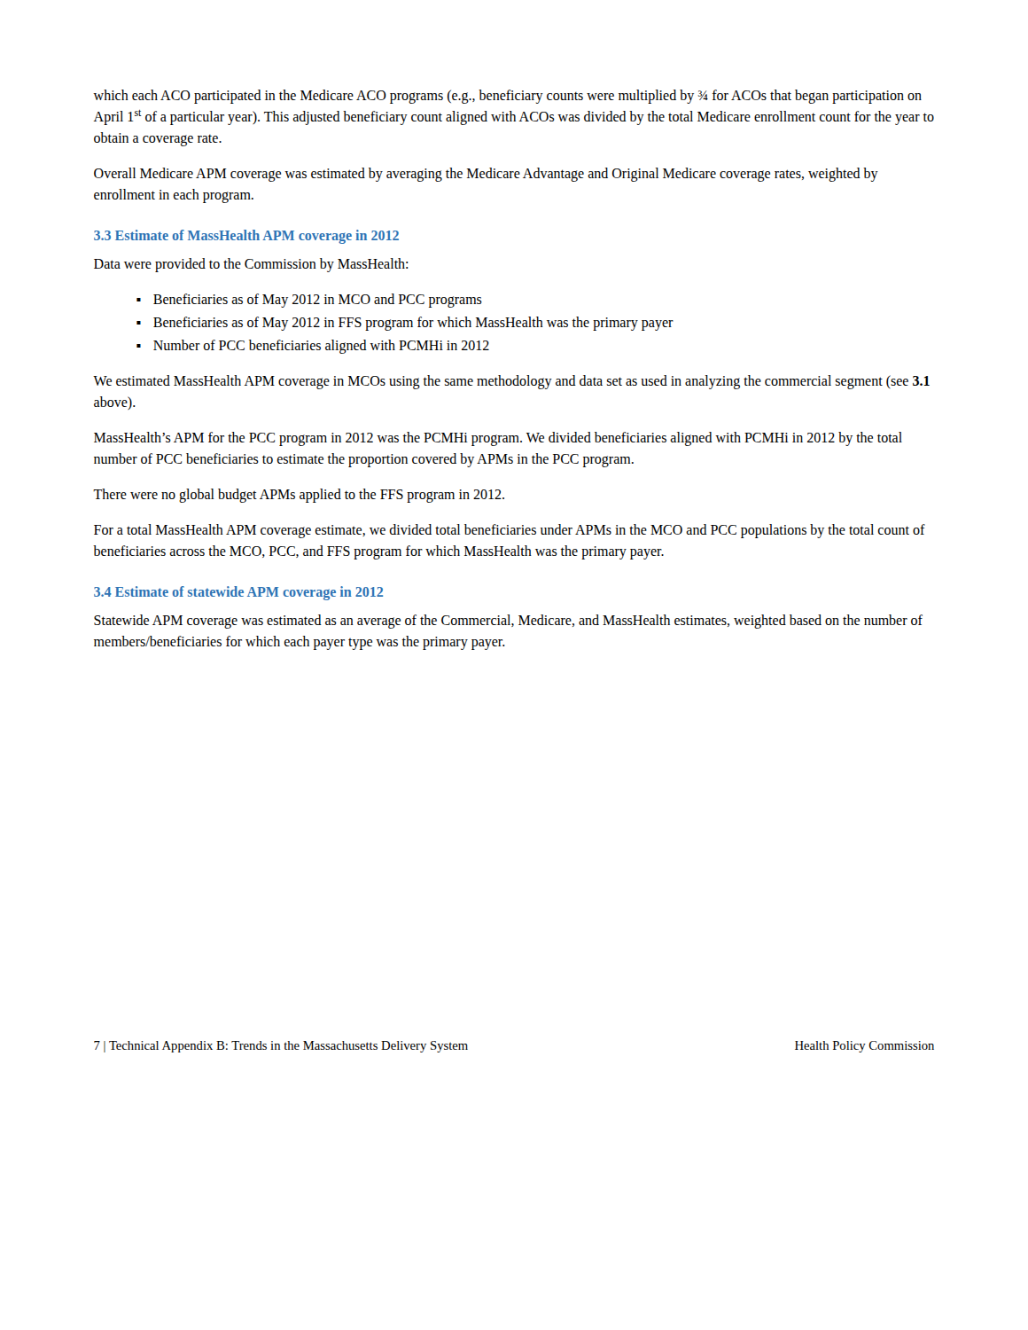which each ACO participated in the Medicare ACO programs (e.g., beneficiary counts were multiplied by ¾ for ACOs that began participation on April 1st of a particular year). This adjusted beneficiary count aligned with ACOs was divided by the total Medicare enrollment count for the year to obtain a coverage rate.
Overall Medicare APM coverage was estimated by averaging the Medicare Advantage and Original Medicare coverage rates, weighted by enrollment in each program.
3.3 Estimate of MassHealth APM coverage in 2012
Data were provided to the Commission by MassHealth:
Beneficiaries as of May 2012 in MCO and PCC programs
Beneficiaries as of May 2012 in FFS program for which MassHealth was the primary payer
Number of PCC beneficiaries aligned with PCMHi in 2012
We estimated MassHealth APM coverage in MCOs using the same methodology and data set as used in analyzing the commercial segment (see 3.1 above).
MassHealth’s APM for the PCC program in 2012 was the PCMHi program. We divided beneficiaries aligned with PCMHi in 2012 by the total number of PCC beneficiaries to estimate the proportion covered by APMs in the PCC program.
There were no global budget APMs applied to the FFS program in 2012.
For a total MassHealth APM coverage estimate, we divided total beneficiaries under APMs in the MCO and PCC populations by the total count of beneficiaries across the MCO, PCC, and FFS program for which MassHealth was the primary payer.
3.4 Estimate of statewide APM coverage in 2012
Statewide APM coverage was estimated as an average of the Commercial, Medicare, and MassHealth estimates, weighted based on the number of members/beneficiaries for which each payer type was the primary payer.
7 | Technical Appendix B: Trends in the Massachusetts Delivery System Health Policy Commission